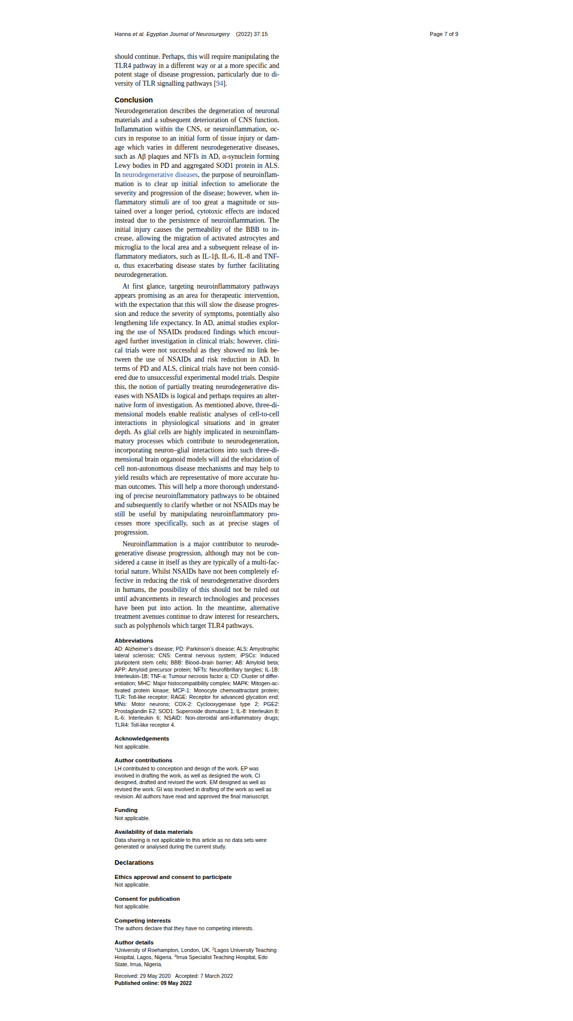Hanna et al. Egyptian Journal of Neurosurgery (2022) 37:15
Page 7 of 9
should continue. Perhaps, this will require manipulating the TLR4 pathway in a different way or at a more specific and potent stage of disease progression, particularly due to diversity of TLR signalling pathways [94].
Conclusion
Neurodegeneration describes the degeneration of neuronal materials and a subsequent deterioration of CNS function. Inflammation within the CNS, or neuroinflammation, occurs in response to an initial form of tissue injury or damage which varies in different neurodegenerative diseases, such as Aβ plaques and NFTs in AD, α-synuclein forming Lewy bodies in PD and aggregated SOD1 protein in ALS. In neurodegenerative diseases, the purpose of neuroinflammation is to clear up initial infection to ameliorate the severity and progression of the disease; however, when inflammatory stimuli are of too great a magnitude or sustained over a longer period, cytotoxic effects are induced instead due to the persistence of neuroinflammation. The initial injury causes the permeability of the BBB to increase, allowing the migration of activated astrocytes and microglia to the local area and a subsequent release of inflammatory mediators, such as IL-1β, IL-6, IL-8 and TNF- α, thus exacerbating disease states by further facilitating neurodegeneration.
At first glance, targeting neuroinflammatory pathways appears promising as an area for therapeutic intervention, with the expectation that this will slow the disease progression and reduce the severity of symptoms, potentially also lengthening life expectancy. In AD, animal studies exploring the use of NSAIDs produced findings which encouraged further investigation in clinical trials; however, clinical trials were not successful as they showed no link between the use of NSAIDs and risk reduction in AD. In terms of PD and ALS, clinical trials have not been considered due to unsuccessful experimental model trials. Despite this, the notion of partially treating neurodegenerative diseases with NSAIDs is logical and perhaps requires an alternative form of investigation. As mentioned above, three-dimensional models enable realistic analyses of cell-to-cell interactions in physiological situations and in greater depth. As glial cells are highly implicated in neuroinflammatory processes which contribute to neurodegeneration, incorporating neuron–glial interactions into such three-dimensional brain organoid models will aid the elucidation of cell non-autonomous disease mechanisms and may help to yield results which are representative of more accurate human outcomes. This will help a more thorough understanding of precise neuroinflammatory pathways to be obtained and subsequently to clarify whether or not NSAIDs may be still be useful by manipulating neuroinflammatory processes more specifically, such as at precise stages of progression.
Neuroinflammation is a major contributor to neurodegenerative disease progression, although may not be considered a cause in itself as they are typically of a multi-factorial nature. Whilst NSAIDs have not been completely effective in reducing the risk of neurodegenerative disorders in humans, the possibility of this should not be ruled out until advancements in research technologies and processes have been put into action. In the meantime, alternative treatment avenues continue to draw interest for researchers, such as polyphenols which target TLR4 pathways.
Abbreviations
AD: Alzheimer’s disease; PD: Parkinson’s disease; ALS: Amyotrophic lateral sclerosis; CNS: Central nervous system; iPSCs: Induced pluripotent stem cells; BBB: Blood–brain barrier; AB: Amyloid beta; APP: Amyloid precursor protein; NFTs: Neurofibrillary tangles; IL-1B: Interleukin-1B; TNF-a: Tumour necrosis factor a; CD: Cluster of differentiation; MHC: Major histocompatibility complex; MAPK: Mitogen-activated protein kinase; MCP-1: Monocyte chemoattractant protein; TLR: Toll-like receptor; RAGE: Receptor for advanced glycation end; MNs: Motor neurons; COX-2: Cyclooxygenase type 2; PGE2: Prostaglandin E2; SOD1: Superoxide dismutase 1; IL-8: Interleukin 8; IL-6: Interleukin 6; NSAID: Non-steroidal anti-inflammatory drugs; TLR4: Toll-like receptor 4.
Acknowledgements
Not applicable.
Author contributions
LH contributed to conception and design of the work. EP was involved in drafting the work, as well as designed the work. CI designed, drafted and revised the work. EM designed as well as revised the work. GI was involved in drafting of the work as well as revision. All authors have read and approved the final manuscript.
Funding
Not applicable.
Availability of data materials
Data sharing is not applicable to this article as no data sets were generated or analysed during the current study.
Declarations
Ethics approval and consent to participate
Not applicable.
Consent for publication
Not applicable.
Competing interests
The authors declare that they have no competing interests.
Author details
1University of Roehampton, London, UK. 2Lagos University Teaching Hospital, Lagos, Nigeria. 3Irrua Specialist Teaching Hospital, Edo State, Irrua, Nigeria.
Received: 29 May 2020 Accepted: 7 March 2022
Published online: 09 May 2022